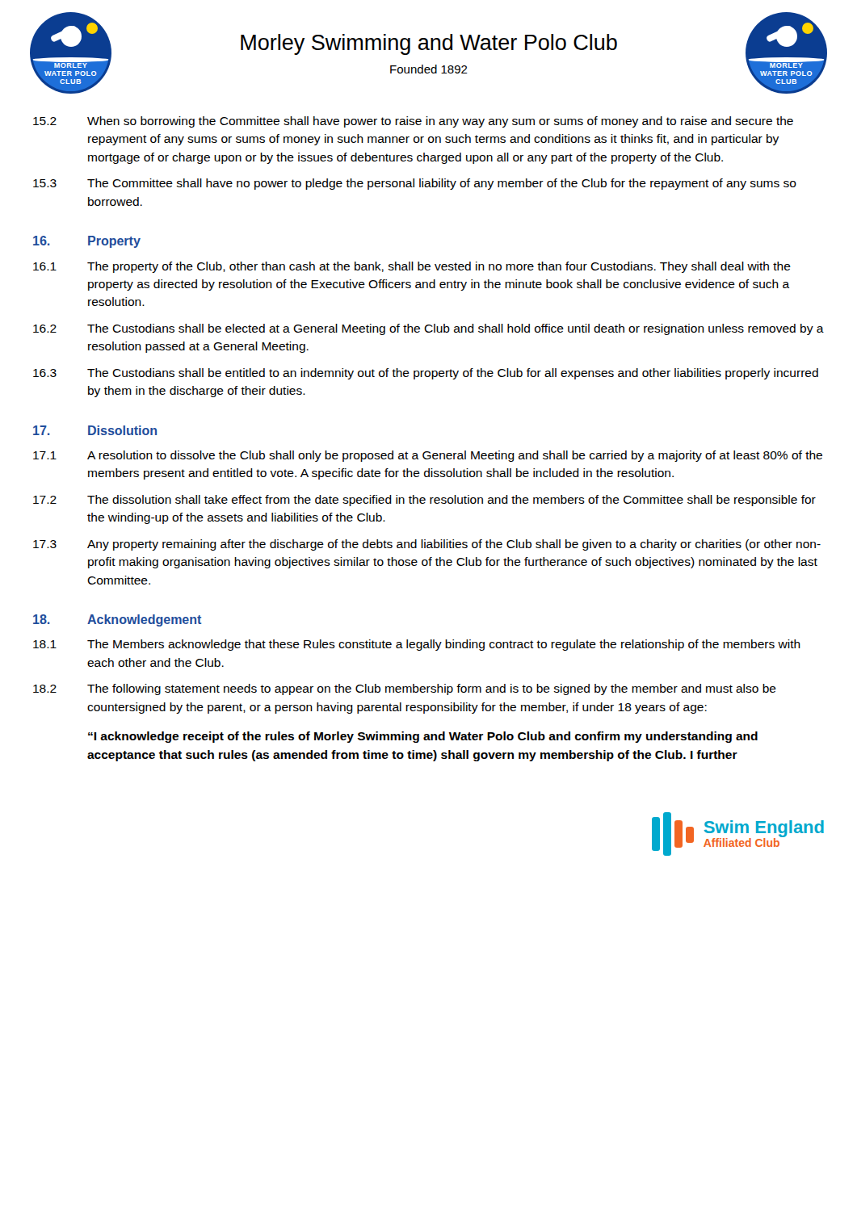MORLEY
WATER POLO
CLUB
Morley Swimming and Water Polo Club
Founded 1892
MORLEY
WATER POLO
CLUB
15.2
When so borrowing the Committee shall have power to raise in any way any sum or sums of money and to raise and secure the repayment of any sums or sums of money in such manner or on such terms and conditions as it thinks fit, and in particular by mortgage of or charge upon or by the issues of debentures charged upon all or any part of the property of the Club.
15.3
The Committee shall have no power to pledge the personal liability of any member of the Club for the repayment of any sums so borrowed.
16. Property
16.1
The property of the Club, other than cash at the bank, shall be vested in no more than four Custodians. They shall deal with the property as directed by resolution of the Executive Officers and entry in the minute book shall be conclusive evidence of such a resolution.
16.2
The Custodians shall be elected at a General Meeting of the Club and shall hold office until death or resignation unless removed by a resolution passed at a General Meeting.
16.3
The Custodians shall be entitled to an indemnity out of the property of the Club for all expenses and other liabilities properly incurred by them in the discharge of their duties.
17. Dissolution
17.1
A resolution to dissolve the Club shall only be proposed at a General Meeting and shall be carried by a majority of at least 80% of the members present and entitled to vote. A specific date for the dissolution shall be included in the resolution.
17.2
The dissolution shall take effect from the date specified in the resolution and the members of the Committee shall be responsible for the winding-up of the assets and liabilities of the Club.
17.3
Any property remaining after the discharge of the debts and liabilities of the Club shall be given to a charity or charities (or other non-profit making organisation having objectives similar to those of the Club for the furtherance of such objectives) nominated by the last Committee.
18. Acknowledgement
18.1
The Members acknowledge that these Rules constitute a legally binding contract to regulate the relationship of the members with each other and the Club.
18.2
The following statement needs to appear on the Club membership form and is to be signed by the member and must also be countersigned by the parent, or a person having parental responsibility for the member, if under 18 years of age:
“I acknowledge receipt of the rules of Morley Swimming and Water Polo Club and confirm my understanding and acceptance that such rules (as amended from time to time) shall govern my membership of the Club. I further
Swim England
Affiliated Club